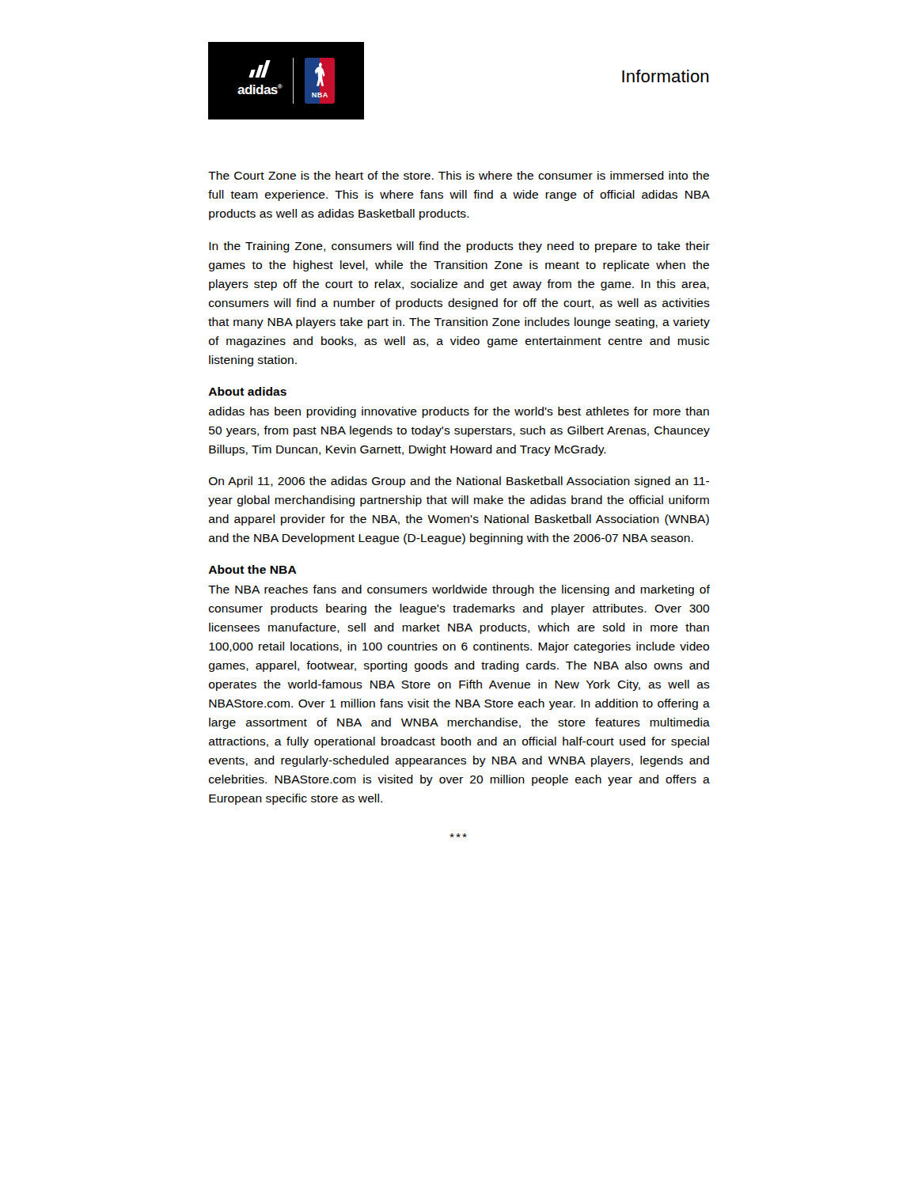adidas®
NBA
Information
The Court Zone is the heart of the store. This is where the consumer is immersed into the full team experience. This is where fans will find a wide range of official adidas NBA products as well as adidas Basketball products.
In the Training Zone, consumers will find the products they need to prepare to take their games to the highest level, while the Transition Zone is meant to replicate when the players step off the court to relax, socialize and get away from the game. In this area, consumers will find a number of products designed for off the court, as well as activities that many NBA players take part in. The Transition Zone includes lounge seating, a variety of magazines and books, as well as, a video game entertainment centre and music listening station.
About adidas
adidas has been providing innovative products for the world's best athletes for more than 50 years, from past NBA legends to today's superstars, such as Gilbert Arenas, Chauncey Billups, Tim Duncan, Kevin Garnett, Dwight Howard and Tracy McGrady.
On April 11, 2006 the adidas Group and the National Basketball Association signed an 11-year global merchandising partnership that will make the adidas brand the official uniform and apparel provider for the NBA, the Women's National Basketball Association (WNBA) and the NBA Development League (D-League) beginning with the 2006-07 NBA season.
About the NBA
The NBA reaches fans and consumers worldwide through the licensing and marketing of consumer products bearing the league's trademarks and player attributes. Over 300 licensees manufacture, sell and market NBA products, which are sold in more than 100,000 retail locations, in 100 countries on 6 continents. Major categories include video games, apparel, footwear, sporting goods and trading cards. The NBA also owns and operates the world-famous NBA Store on Fifth Avenue in New York City, as well as NBAStore.com. Over 1 million fans visit the NBA Store each year. In addition to offering a large assortment of NBA and WNBA merchandise, the store features multimedia attractions, a fully operational broadcast booth and an official half-court used for special events, and regularly-scheduled appearances by NBA and WNBA players, legends and celebrities. NBAStore.com is visited by over 20 million people each year and offers a European specific store as well.
***